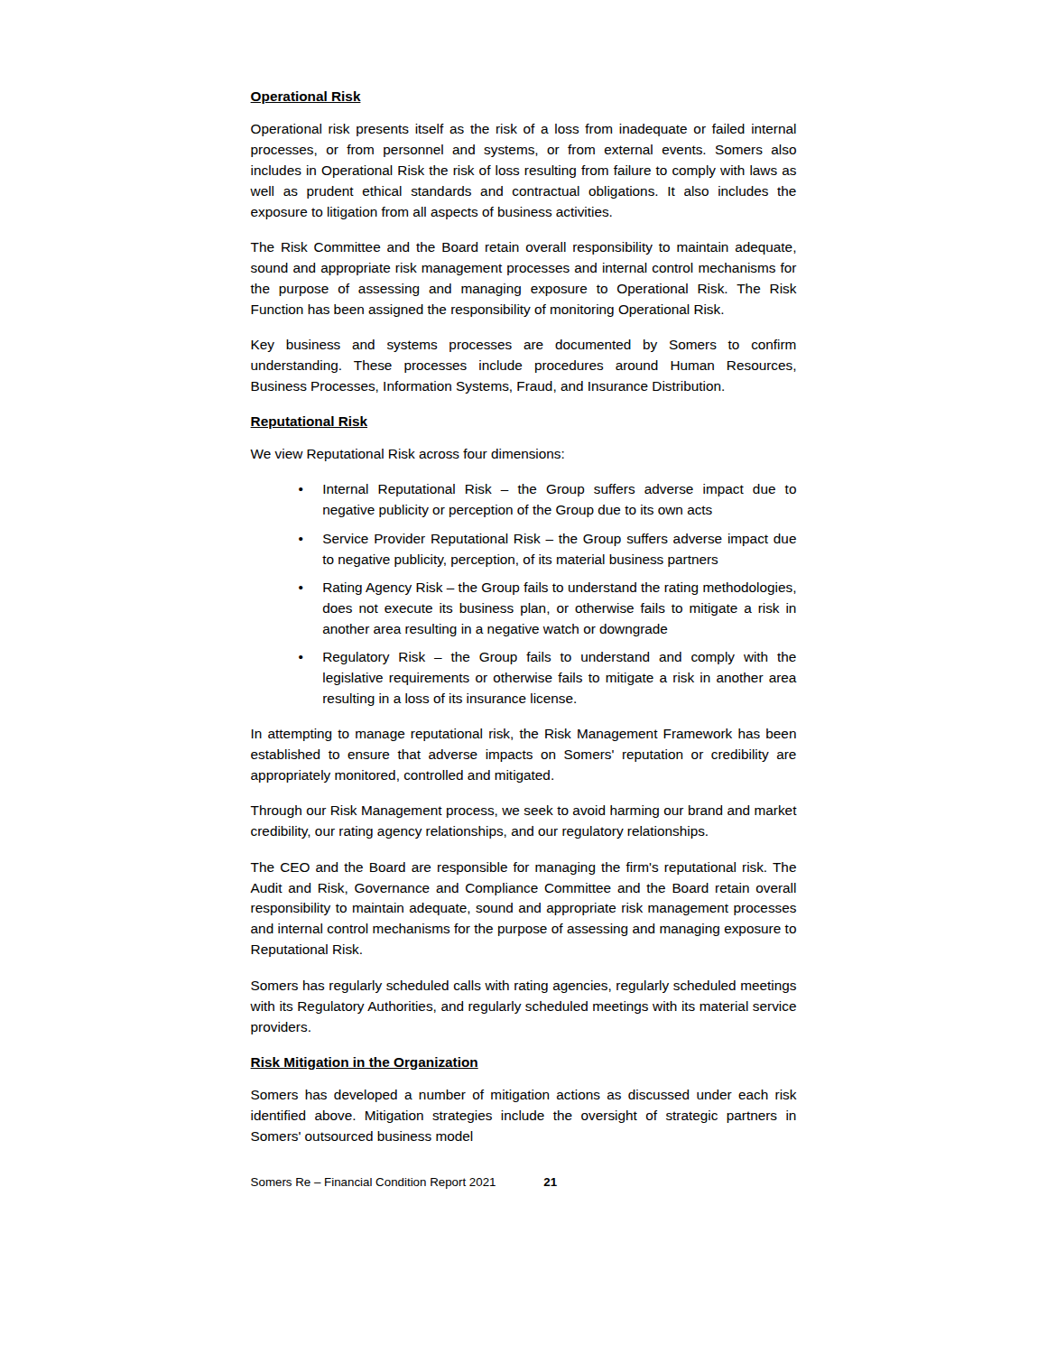Operational Risk
Operational risk presents itself as the risk of a loss from inadequate or failed internal processes, or from personnel and systems, or from external events. Somers also includes in Operational Risk the risk of loss resulting from failure to comply with laws as well as prudent ethical standards and contractual obligations. It also includes the exposure to litigation from all aspects of business activities.
The Risk Committee and the Board retain overall responsibility to maintain adequate, sound and appropriate risk management processes and internal control mechanisms for the purpose of assessing and managing exposure to Operational Risk. The Risk Function has been assigned the responsibility of monitoring Operational Risk.
Key business and systems processes are documented by Somers to confirm understanding. These processes include procedures around Human Resources, Business Processes, Information Systems, Fraud, and Insurance Distribution.
Reputational Risk
We view Reputational Risk across four dimensions:
Internal Reputational Risk – the Group suffers adverse impact due to negative publicity or perception of the Group due to its own acts
Service Provider Reputational Risk – the Group suffers adverse impact due to negative publicity, perception, of its material business partners
Rating Agency Risk – the Group fails to understand the rating methodologies, does not execute its business plan, or otherwise fails to mitigate a risk in another area resulting in a negative watch or downgrade
Regulatory Risk – the Group fails to understand and comply with the legislative requirements or otherwise fails to mitigate a risk in another area resulting in a loss of its insurance license.
In attempting to manage reputational risk, the Risk Management Framework has been established to ensure that adverse impacts on Somers' reputation or credibility are appropriately monitored, controlled and mitigated.
Through our Risk Management process, we seek to avoid harming our brand and market credibility, our rating agency relationships, and our regulatory relationships.
The CEO and the Board are responsible for managing the firm's reputational risk. The Audit and Risk, Governance and Compliance Committee and the Board retain overall responsibility to maintain adequate, sound and appropriate risk management processes and internal control mechanisms for the purpose of assessing and managing exposure to Reputational Risk.
Somers has regularly scheduled calls with rating agencies, regularly scheduled meetings with its Regulatory Authorities, and regularly scheduled meetings with its material service providers.
Risk Mitigation in the Organization
Somers has developed a number of mitigation actions as discussed under each risk identified above. Mitigation strategies include the oversight of strategic partners in Somers' outsourced business model
Somers Re – Financial Condition Report 2021 21